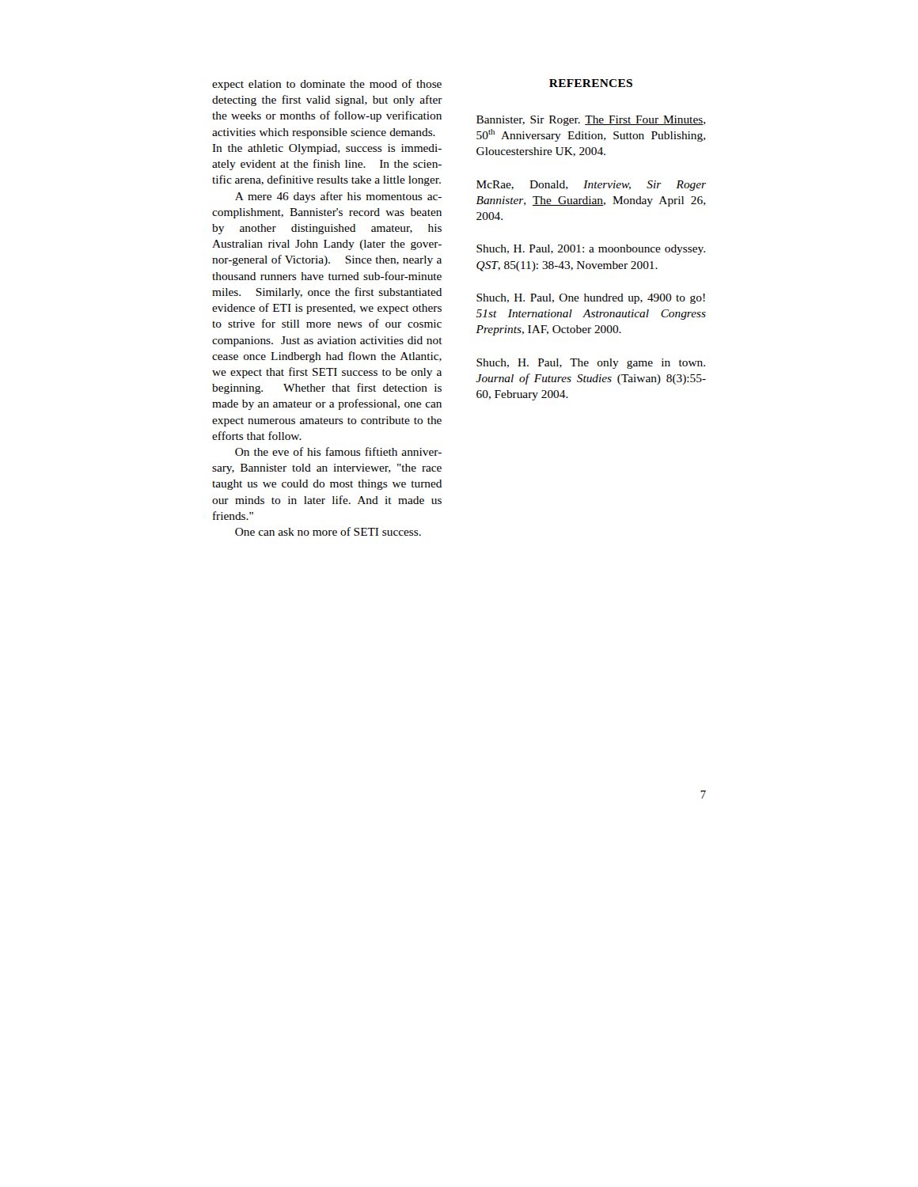expect elation to dominate the mood of those detecting the first valid signal, but only after the weeks or months of follow-up verification activities which responsible science demands. In the athletic Olympiad, success is immediately evident at the finish line. In the scientific arena, definitive results take a little longer.
A mere 46 days after his momentous accomplishment, Bannister's record was beaten by another distinguished amateur, his Australian rival John Landy (later the governor-general of Victoria). Since then, nearly a thousand runners have turned sub-four-minute miles. Similarly, once the first substantiated evidence of ETI is presented, we expect others to strive for still more news of our cosmic companions. Just as aviation activities did not cease once Lindbergh had flown the Atlantic, we expect that first SETI success to be only a beginning. Whether that first detection is made by an amateur or a professional, one can expect numerous amateurs to contribute to the efforts that follow.
On the eve of his famous fiftieth anniversary, Bannister told an interviewer, "the race taught us we could do most things we turned our minds to in later life. And it made us friends."
One can ask no more of SETI success.
REFERENCES
Bannister, Sir Roger. The First Four Minutes, 50th Anniversary Edition, Sutton Publishing, Gloucestershire UK, 2004.
McRae, Donald, Interview, Sir Roger Bannister, The Guardian, Monday April 26, 2004.
Shuch, H. Paul, 2001: a moonbounce odyssey. QST, 85(11): 38-43, November 2001.
Shuch, H. Paul, One hundred up, 4900 to go! 51st International Astronautical Congress Preprints, IAF, October 2000.
Shuch, H. Paul, The only game in town. Journal of Futures Studies (Taiwan) 8(3):55-60, February 2004.
7